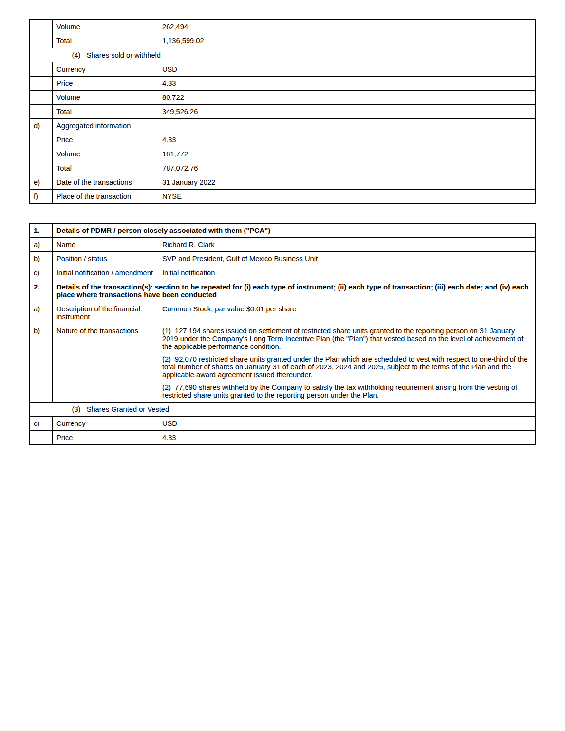| | Volume | 262,494 |
| | Total | 1,136,599.02 |
| | (4) Shares sold or withheld |
| | Currency | USD |
| | Price | 4.33 |
| | Volume | 80,722 |
| | Total | 349,526.26 |
| d) | Aggregated information | |
| | Price | 4.33 |
| | Volume | 181,772 |
| | Total | 787,072.76 |
| e) | Date of the transactions | 31 January 2022 |
| f) | Place of the transaction | NYSE |
| 1. | Details of PDMR / person closely associated with them ("PCA") |
| a) | Name | Richard R. Clark |
| b) | Position / status | SVP and President, Gulf of Mexico Business Unit |
| c) | Initial notification / amendment | Initial notification |
| 2. | Details of the transaction(s): section to be repeated for (i) each type of instrument; (ii) each type of transaction; (iii) each date; and (iv) each place where transactions have been conducted |
| a) | Description of the financial instrument | Common Stock, par value $0.01 per share |
| b) | Nature of the transactions | (1) 127,194 shares issued on settlement of restricted share units granted to the reporting person on 31 January 2019 under the Company's Long Term Incentive Plan (the "Plan") that vested based on the level of achievement of the applicable performance condition. (2) 92,070 restricted share units granted under the Plan which are scheduled to vest with respect to one-third of the total number of shares on January 31 of each of 2023, 2024 and 2025, subject to the terms of the Plan and the applicable award agreement issued thereunder. (2) 77,690 shares withheld by the Company to satisfy the tax withholding requirement arising from the vesting of restricted share units granted to the reporting person under the Plan. |
| | (3) Shares Granted or Vested |
| c) | Currency | USD |
| | Price | 4.33 |